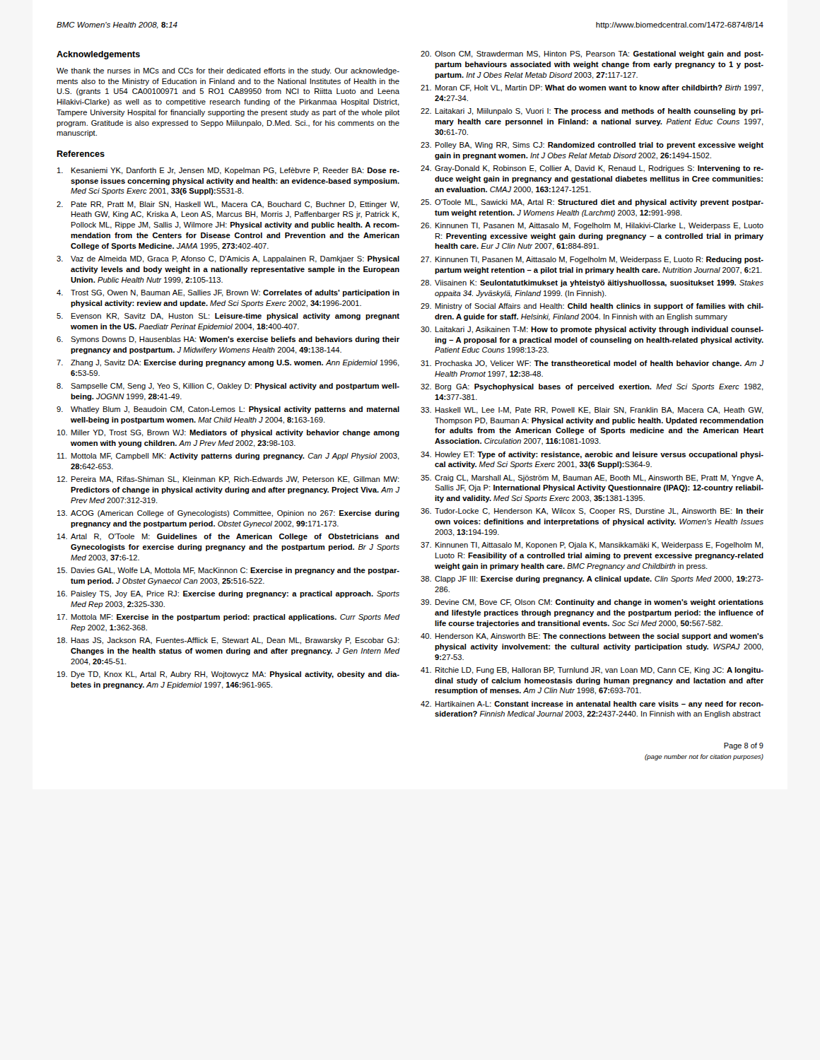BMC Women's Health 2008, 8: 14
http://www.biomedcentral.com/1472-6874/8/14
Acknowledgements
We thank the nurses in MCs and CCs for their dedicated efforts in the study. Our acknowledgements also to the Ministry of Education in Finland and to the National Institutes of Health in the U.S. (grants 1 U54 CA00100971 and 5 RO1 CA89950 from NCI to Riitta Luoto and Leena Hilakivi-Clarke) as well as to competitive research funding of the Pirkanmaa Hospital District, Tampere University Hospital for financially supporting the present study as part of the whole pilot program. Gratitude is also expressed to Seppo Miilunpalo, D.Med. Sci., for his comments on the manuscript.
References
Kesaniemi YK, Danforth E Jr, Jensen MD, Kopelman PG, Lefèbvre P, Reeder BA: Dose response issues concerning physical activity and health: an evidence-based symposium. Med Sci Sports Exerc 2001, 33(6 Suppl): S531-8.
Pate RR, Pratt M, Blair SN, Haskell WL, Macera CA, Bouchard C, Buchner D, Ettinger W, Heath GW, King AC, Kriska A, Leon AS, Marcus BH, Morris J, Paffenbarger RS jr, Patrick K, Pollock ML, Rippe JM, Sallis J, Wilmore JH: Physical activity and public health. A recommendation from the Centers for Disease Control and Prevention and the American College of Sports Medicine. JAMA 1995, 273: 402-407.
Vaz de Almeida MD, Graca P, Afonso C, D'Amicis A, Lappalainen R, Damkjaer S: Physical activity levels and body weight in a nationally representative sample in the European Union. Public Health Nutr 1999, 2: 105-113.
Trost SG, Owen N, Bauman AE, Sallies JF, Brown W: Correlates of adults' participation in physical activity: review and update. Med Sci Sports Exerc 2002, 34: 1996-2001.
Evenson KR, Savitz DA, Huston SL: Leisure-time physical activity among pregnant women in the US. Paediatr Perinat Epidemiol 2004, 18: 400-407.
Symons Downs D, Hausenblas HA: Women's exercise beliefs and behaviors during their pregnancy and postpartum. J Midwifery Womens Health 2004, 49: 138-144.
Zhang J, Savitz DA: Exercise during pregnancy among U.S. women. Ann Epidemiol 1996, 6: 53-59.
Sampselle CM, Seng J, Yeo S, Killion C, Oakley D: Physical activity and postpartum wellbeing. JOGNN 1999, 28: 41-49.
Whatley Blum J, Beaudoin CM, Caton-Lemos L: Physical activity patterns and maternal well-being in postpartum women. Mat Child Health J 2004, 8: 163-169.
Miller YD, Trost SG, Brown WJ: Mediators of physical activity behavior change among women with young children. Am J Prev Med 2002, 23: 98-103.
Mottola MF, Campbell MK: Activity patterns during pregnancy. Can J Appl Physiol 2003, 28: 642-653.
Pereira MA, Rifas-Shiman SL, Kleinman KP, Rich-Edwards JW, Peterson KE, Gillman MW: Predictors of change in physical activity during and after pregnancy. Project Viva. Am J Prev Med 2007:312-319.
ACOG (American College of Gynecologists) Committee, Opinion no 267: Exercise during pregnancy and the postpartum period. Obstet Gynecol 2002, 99: 171-173.
Artal R, O'Toole M: Guidelines of the American College of Obstetricians and Gynecologists for exercise during pregnancy and the postpartum period. Br J Sports Med 2003, 37: 6-12.
Davies GAL, Wolfe LA, Mottola MF, MacKinnon C: Exercise in pregnancy and the postpartum period. J Obstet Gynaecol Can 2003, 25: 516-522.
Paisley TS, Joy EA, Price RJ: Exercise during pregnancy: a practical approach. Sports Med Rep 2003, 2: 325-330.
Mottola MF: Exercise in the postpartum period: practical applications. Curr Sports Med Rep 2002, 1: 362-368.
Haas JS, Jackson RA, Fuentes-Afflick E, Stewart AL, Dean ML, Brawarsky P, Escobar GJ: Changes in the health status of women during and after pregnancy. J Gen Intern Med 2004, 20: 45-51.
Dye TD, Knox KL, Artal R, Aubry RH, Wojtowycz MA: Physical activity, obesity and diabetes in pregnancy. Am J Epidemiol 1997, 146: 961-965.
Olson CM, Strawderman MS, Hinton PS, Pearson TA: Gestational weight gain and postpartum behaviours associated with weight change from early pregnancy to 1 y postpartum. Int J Obes Relat Metab Disord 2003, 27: 117-127.
Moran CF, Holt VL, Martin DP: What do women want to know after childbirth? Birth 1997, 24: 27-34.
Laitakari J, Miilunpalo S, Vuori I: The process and methods of health counseling by primary health care personnel in Finland: a national survey. Patient Educ Couns 1997, 30: 61-70.
Polley BA, Wing RR, Sims CJ: Randomized controlled trial to prevent excessive weight gain in pregnant women. Int J Obes Relat Metab Disord 2002, 26: 1494-1502.
Gray-Donald K, Robinson E, Collier A, David K, Renaud L, Rodrigues S: Intervening to reduce weight gain in pregnancy and gestational diabetes mellitus in Cree communities: an evaluation. CMAJ 2000, 163: 1247-1251.
O'Toole ML, Sawicki MA, Artal R: Structured diet and physical activity prevent postpartum weight retention. J Womens Health (Larchmt) 2003, 12: 991-998.
Kinnunen TI, Pasanen M, Aittasalo M, Fogelholm M, Hilakivi-Clarke L, Weiderpass E, Luoto R: Preventing excessive weight gain during pregnancy – a controlled trial in primary health care. Eur J Clin Nutr 2007, 61: 884-891.
Kinnunen TI, Pasanen M, Aittasalo M, Fogelholm M, Weiderpass E, Luoto R: Reducing postpartum weight retention – a pilot trial in primary health care. Nutrition Journal 2007, 6: 21.
Viisainen K: Seulontatutkimukset ja yhteistyö äitiyshuollossa, suositukset 1999. Stakes oppaita 34. Jyväskylä, Finland 1999. (In Finnish).
Ministry of Social Affairs and Health: Child health clinics in support of families with children. A guide for staff. Helsinki, Finland 2004. In Finnish with an English summary
Laitakari J, Asikainen T-M: How to promote physical activity through individual counseling – A proposal for a practical model of counseling on health-related physical activity. Patient Educ Couns 1998:13-23.
Prochaska JO, Velicer WF: The transtheoretical model of health behavior change. Am J Health Promot 1997, 12: 38-48.
Borg GA: Psychophysical bases of perceived exertion. Med Sci Sports Exerc 1982, 14: 377-381.
Haskell WL, Lee I-M, Pate RR, Powell KE, Blair SN, Franklin BA, Macera CA, Heath GW, Thompson PD, Bauman A: Physical activity and public health. Updated recommendation for adults from the American College of Sports medicine and the American Heart Association. Circulation 2007, 116: 1081-1093.
Howley ET: Type of activity: resistance, aerobic and leisure versus occupational physical activity. Med Sci Sports Exerc 2001, 33(6 Suppl): S364-9.
Craig CL, Marshall AL, Sjöström M, Bauman AE, Booth ML, Ainsworth BE, Pratt M, Yngve A, Sallis JF, Oja P: International Physical Activity Questionnaire (IPAQ): 12-country reliability and validity. Med Sci Sports Exerc 2003, 35: 1381-1395.
Tudor-Locke C, Henderson KA, Wilcox S, Cooper RS, Durstine JL, Ainsworth BE: In their own voices: definitions and interpretations of physical activity. Women's Health Issues 2003, 13: 194-199.
Kinnunen TI, Aittasalo M, Koponen P, Ojala K, Mansikkamäki K, Weiderpass E, Fogelholm M, Luoto R: Feasibility of a controlled trial aiming to prevent excessive pregnancy-related weight gain in primary health care. BMC Pregnancy and Childbirth in press.
Clapp JF III: Exercise during pregnancy. A clinical update. Clin Sports Med 2000, 19: 273-286.
Devine CM, Bove CF, Olson CM: Continuity and change in women's weight orientations and lifestyle practices through pregnancy and the postpartum period: the influence of life course trajectories and transitional events. Soc Sci Med 2000, 50: 567-582.
Henderson KA, Ainsworth BE: The connections between the social support and women's physical activity involvement: the cultural activity participation study. WSPAJ 2000, 9: 27-53.
Ritchie LD, Fung EB, Halloran BP, Turnlund JR, van Loan MD, Cann CE, King JC: A longitudinal study of calcium homeostasis during human pregnancy and lactation and after resumption of menses. Am J Clin Nutr 1998, 67: 693-701.
Hartikainen A-L: Constant increase in antenatal health care visits – any need for reconsideration? Finnish Medical Journal 2003, 22: 2437-2440. In Finnish with an English abstract
Page 8 of 9
(page number not for citation purposes)